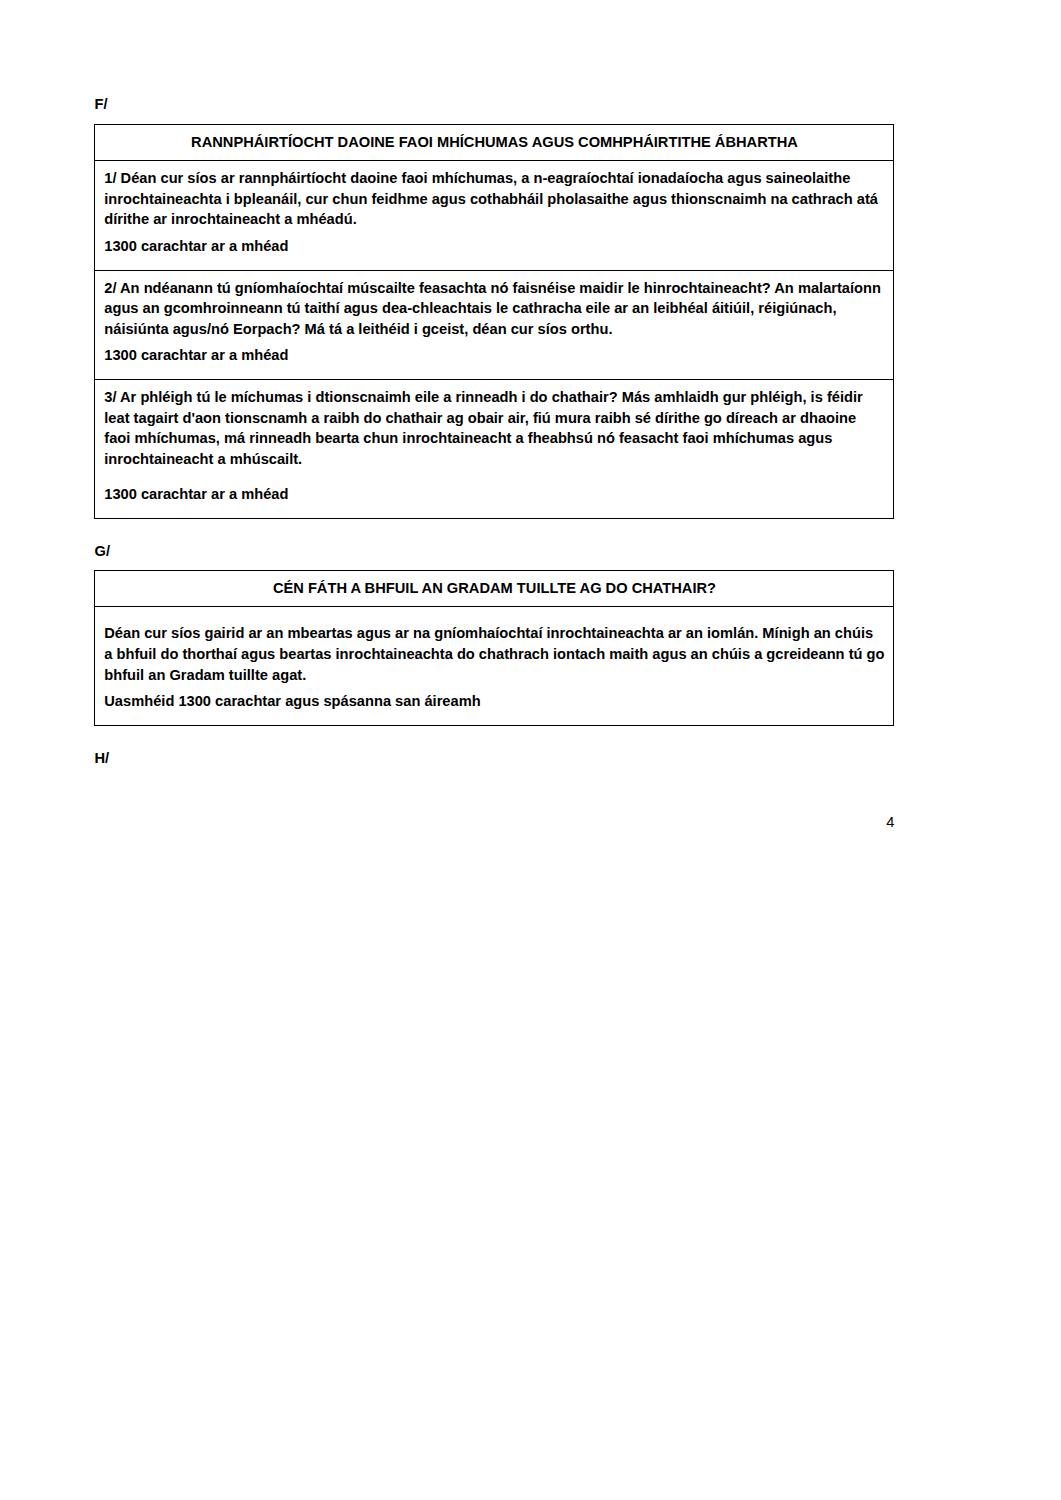F/
| RANNPHÁIRTÍOCHT DAOINE FAOI MHÍCHUMAS AGUS COMHPHÁIRTITHE ÁBHARTHA |
| --- |
| 1/ Déan cur síos ar rannpháirtíocht daoine faoi mhíchumas, a n-eagraíochtaí ionadaíocha agus saineolaithe inrochtaineachta i bpleanáil, cur chun feidhme agus cothabháil pholasaithe agus thionscnaimh na cathrach atá dírithe ar inrochtaineacht a mhéadú. 1300 carachtar ar a mhéad |
| 2/ An ndéanann tú gníomhaíochtaí múscailte feasachta nó faisnéise maidir le hinrochtaineacht? An malartaíonn agus an gcomhroinneann tú taithí agus dea-chleachtais le cathracha eile ar an leibhéal áitiúil, réigiúnach, náisiúnta agus/nó Eorpach? Má tá a leithéid i gceist, déan cur síos orthu. 1300 carachtar ar a mhéad |
| 3/ Ar phléigh tú le míchumas i dtionscnaimh eile a rinneadh i do chathair? Más amhlaidh gur phléigh, is féidir leat tagairt d'aon tionscnamh a raibh do chathair ag obair air, fiú mura raibh sé dírithe go díreach ar dhaoine faoi mhíchumas, má rinneadh bearta chun inrochtaineacht a fheabhsú nó feasacht faoi mhíchumas agus inrochtaineacht a mhúscailt. 1300 carachtar ar a mhéad |
G/
| CÉN FÁTH A BHFUIL AN GRADAM TUILLTE AG DO CHATHAIR? |
| --- |
| Déan cur síos gairid ar an mbeartas agus ar na gníomhaíochtaí inrochtaineachta ar an iomlán. Mínigh an chúis a bhfuil do thorthaí agus beartas inrochtaineachta do chathrach iontach maith agus an chúis a gcreideann tú go bhfuil an Gradam tuillte agat. Uasmhéid 1300 carachtar agus spásanna san áireamh |
H/
4